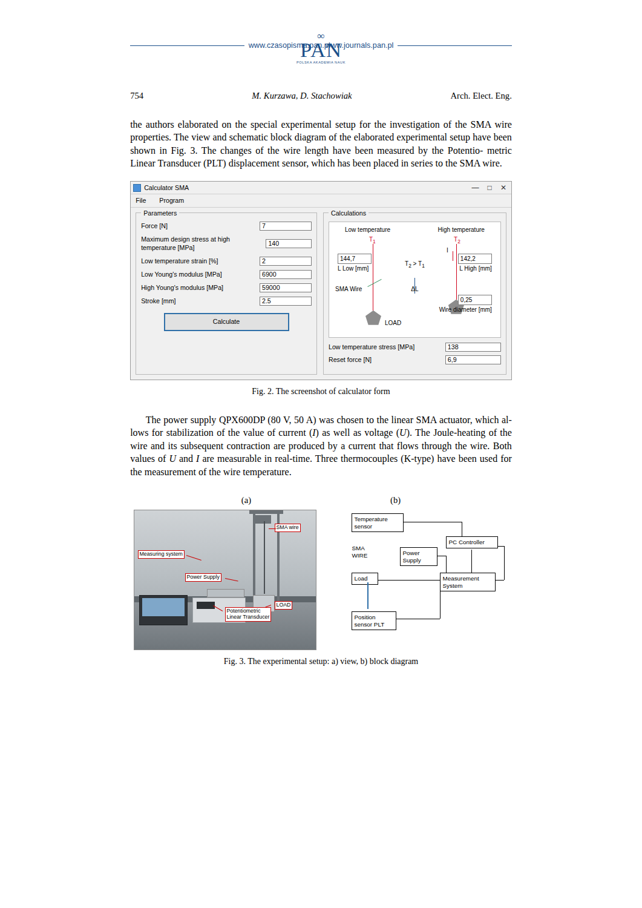www.czasopisma.pan.pl
∞
PAN
POLSKA AKADEMIA NAUK
www.journals.pan.pl
754
M. Kurzawa, D. Stachowiak
Arch. Elect. Eng.
the authors elaborated on the special experimental setup for the investigation of the SMA wire properties. The view and schematic block diagram of the elaborated experimental setup have been shown in Fig. 3. The changes of the wire length have been measured by the Potentio- metric Linear Transducer (PLT) displacement sensor, which has been placed in series to the SMA wire.
Calculator SMA
—□✕
File Program
Parameters
Force [N]
7
Maximum design stress at high temperature [MPa]
140
Low temperature strain [%]
2
Low Young's modulus [MPa]
6900
High Young's modulus [MPa]
59000
Stroke [mm]
2.5
Calculate
Calculations
Low temperature
High temperature
T1
T2
I
T2 > T1
144,7
L Low [mm]
142,2
L High [mm]
SMA Wire
ΔL
LOAD
0,25
Wire diameter [mm]
Low temperature stress [MPa]
138
Reset force [N]
6,9
Fig. 2. The screenshot of calculator form
The power supply QPX600DP (80 V, 50 A) was chosen to the linear SMA actuator, which allows for stabilization of the value of current (I) as well as voltage (U). The Joule-heating of the wire and its subsequent contraction are produced by a current that flows through the wire. Both values of U and I are measurable in real-time. Three thermocouples (K-type) have been used for the measurement of the wire temperature.
(a)(b)
SMA wire
Measuring system
Power Supply
Potentiometric
Linear Transducer
LOAD
Temperature
sensor
Power
Supply
PC Controller
Measurement
System
Load
Position
sensor PLT
SMA
WIRE
Fig. 3. The experimental setup: a) view, b) block diagram